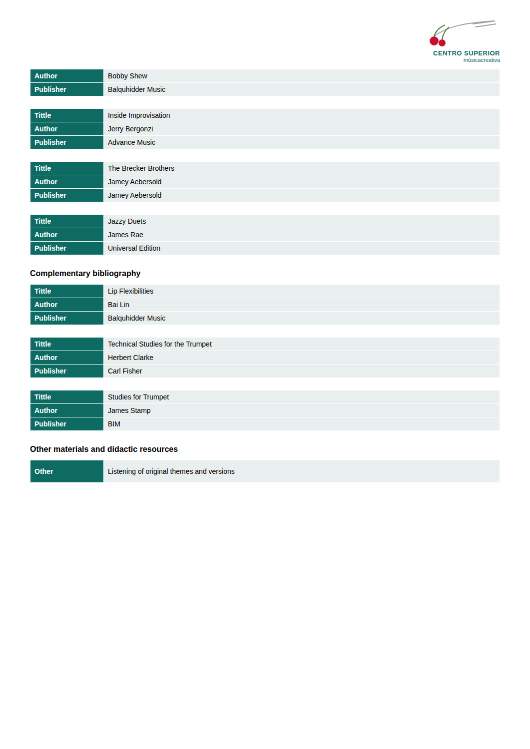CENTRO SUPERIOR músicacreativa
| Author | Bobby Shew |
| Publisher | Balquhidder Music |
| Tittle | Inside Improvisation |
| Author | Jerry Bergonzi |
| Publisher | Advance Music |
| Tittle | The Brecker Brothers |
| Author | Jamey Aebersold |
| Publisher | Jamey Aebersold |
| Tittle | Jazzy Duets |
| Author | James Rae |
| Publisher | Universal Edition |
Complementary bibliography
| Tittle | Lip Flexibilities |
| Author | Bai Lin |
| Publisher | Balquhidder Music |
| Tittle | Technical Studies for the Trumpet |
| Author | Herbert Clarke |
| Publisher | Carl Fisher |
| Tittle | Studies for Trumpet |
| Author | James Stamp |
| Publisher | BIM |
Other materials and didactic resources
| Other | Listening of original themes and versions |